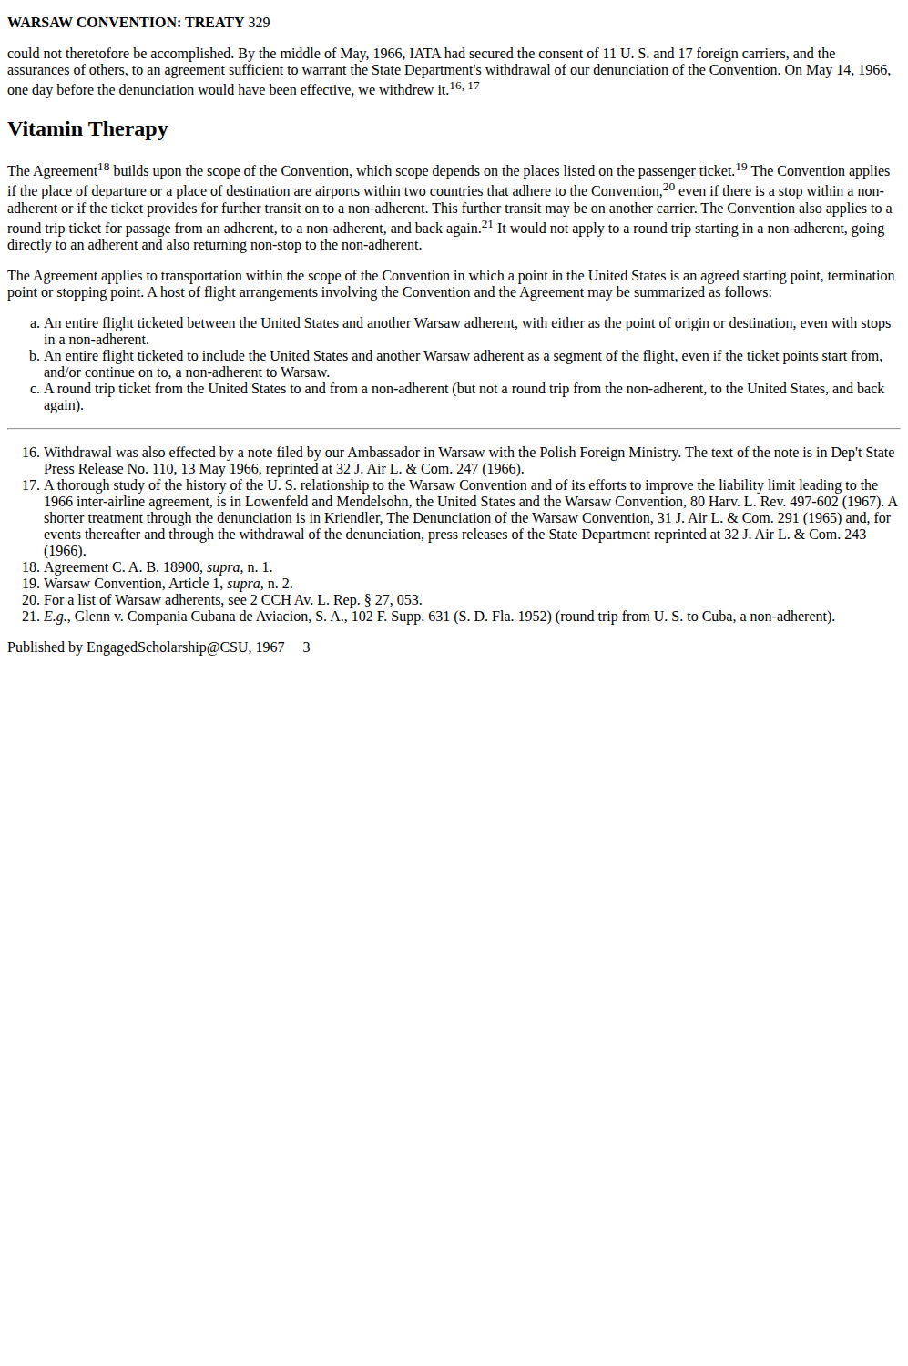WARSAW CONVENTION: TREATY 329
could not theretofore be accomplished. By the middle of May, 1966, IATA had secured the consent of 11 U. S. and 17 foreign carriers, and the assurances of others, to an agreement sufficient to warrant the State Department's withdrawal of our denunciation of the Convention. On May 14, 1966, one day before the denunciation would have been effective, we withdrew it.16, 17
Vitamin Therapy
The Agreement18 builds upon the scope of the Convention, which scope depends on the places listed on the passenger ticket.19 The Convention applies if the place of departure or a place of destination are airports within two countries that adhere to the Convention,20 even if there is a stop within a non-adherent or if the ticket provides for further transit on to a non-adherent. This further transit may be on another carrier. The Convention also applies to a round trip ticket for passage from an adherent, to a non-adherent, and back again.21 It would not apply to a round trip starting in a non-adherent, going directly to an adherent and also returning non-stop to the non-adherent.
The Agreement applies to transportation within the scope of the Convention in which a point in the United States is an agreed starting point, termination point or stopping point. A host of flight arrangements involving the Convention and the Agreement may be summarized as follows:
An entire flight ticketed between the United States and another Warsaw adherent, with either as the point of origin or destination, even with stops in a non-adherent.
An entire flight ticketed to include the United States and another Warsaw adherent as a segment of the flight, even if the ticket points start from, and/or continue on to, a non-adherent to Warsaw.
A round trip ticket from the United States to and from a non-adherent (but not a round trip from the non-adherent, to the United States, and back again).
Withdrawal was also effected by a note filed by our Ambassador in Warsaw with the Polish Foreign Ministry. The text of the note is in Dep't State Press Release No. 110, 13 May 1966, reprinted at 32 J. Air L. & Com. 247 (1966).
A thorough study of the history of the U. S. relationship to the Warsaw Convention and of its efforts to improve the liability limit leading to the 1966 inter-airline agreement, is in Lowenfeld and Mendelsohn, the United States and the Warsaw Convention, 80 Harv. L. Rev. 497-602 (1967). A shorter treatment through the denunciation is in Kriendler, The Denunciation of the Warsaw Convention, 31 J. Air L. & Com. 291 (1965) and, for events thereafter and through the withdrawal of the denunciation, press releases of the State Department reprinted at 32 J. Air L. & Com. 243 (1966).
Agreement C. A. B. 18900, supra, n. 1.
Warsaw Convention, Article 1, supra, n. 2.
For a list of Warsaw adherents, see 2 CCH Av. L. Rep. § 27, 053.
E.g., Glenn v. Compania Cubana de Aviacion, S. A., 102 F. Supp. 631 (S. D. Fla. 1952) (round trip from U. S. to Cuba, a non-adherent).
Published by EngagedScholarship@CSU, 1967 3